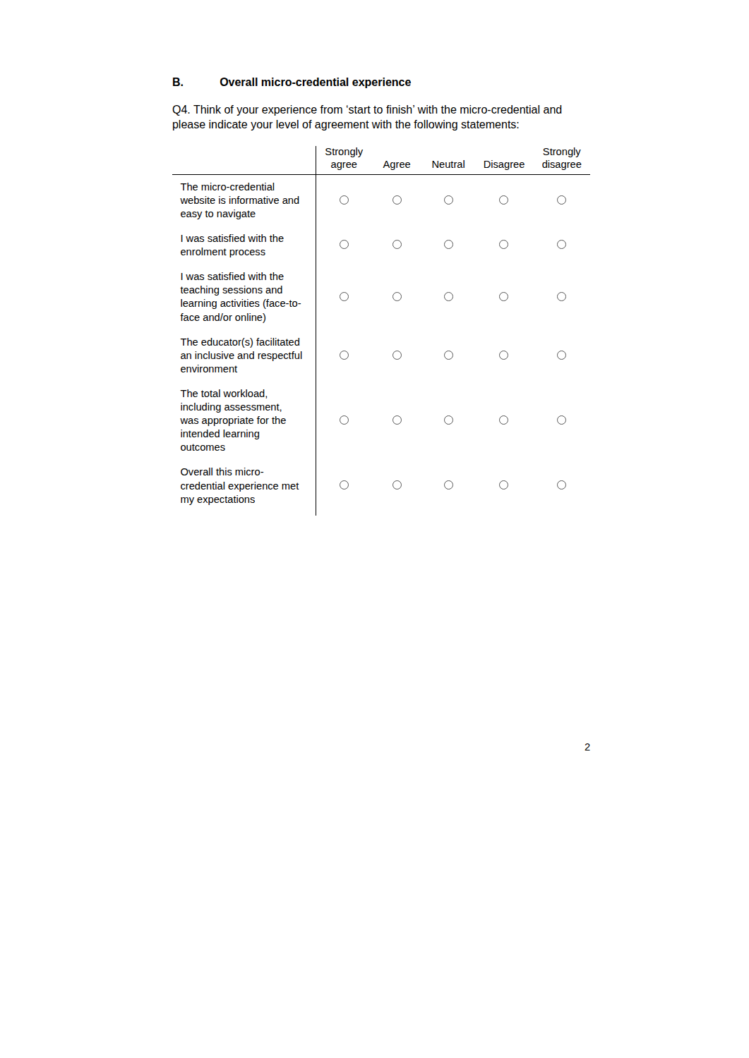B. Overall micro-credential experience
Q4. Think of your experience from ‘start to finish’ with the micro-credential and please indicate your level of agreement with the following statements:
| | Strongly agree | Agree | Neutral | Disagree | Strongly disagree |
| --- | --- | --- | --- | --- | --- |
| The micro-credential website is informative and easy to navigate | | | | | |
| I was satisfied with the enrolment process | | | | | |
| I was satisfied with the teaching sessions and learning activities (face-to-face and/or online) | | | | | |
| The educator(s) facilitated an inclusive and respectful environment | | | | | |
| The total workload, including assessment, was appropriate for the intended learning outcomes | | | | | |
| Overall this micro-credential experience met my expectations | | | | | |
2